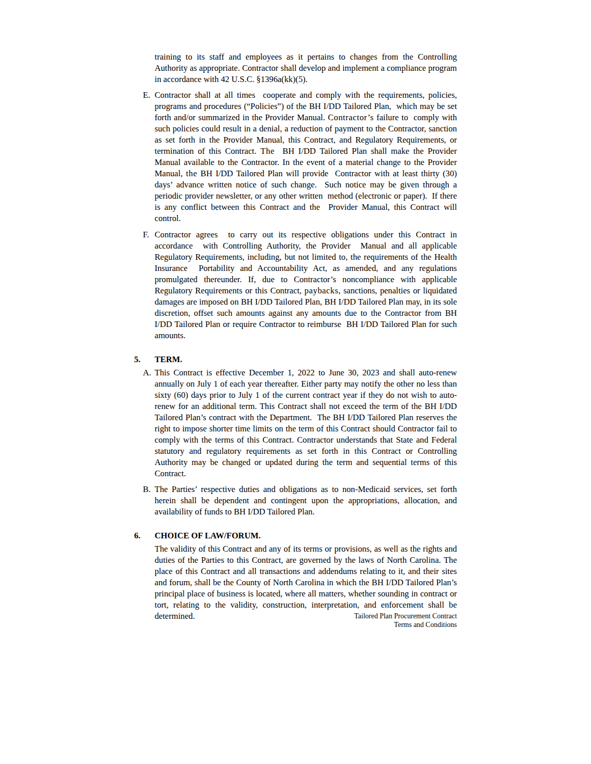training to its staff and employees as it pertains to changes from the Controlling Authority as appropriate. Contractor shall develop and implement a compliance program in accordance with 42 U.S.C. §1396a(kk)(5).
E.
Contractor shall at all times cooperate and comply with the requirements, policies, programs and procedures (“Policies”) of the BH I/DD Tailored Plan, which may be set forth and/or summarized in the Provider Manual. Contractor’s failure to comply with such policies could result in a denial, a reduction of payment to the Contractor, sanction as set forth in the Provider Manual, this Contract, and Regulatory Requirements, or termination of this Contract. The BH I/DD Tailored Plan shall make the Provider Manual available to the Contractor. In the event of a material change to the Provider Manual, the BH I/DD Tailored Plan will provide Contractor with at least thirty (30) days’ advance written notice of such change. Such notice may be given through a periodic provider newsletter, or any other written method (electronic or paper). If there is any conflict between this Contract and the Provider Manual, this Contract will control.
F.
Contractor agrees to carry out its respective obligations under this Contract in accordance with Controlling Authority, the Provider Manual and all applicable Regulatory Requirements, including, but not limited to, the requirements of the Health Insurance Portability and Accountability Act, as amended, and any regulations promulgated thereunder. If, due to Contractor’s noncompliance with applicable Regulatory Requirements or this Contract, paybacks, sanctions, penalties or liquidated damages are imposed on BH I/DD Tailored Plan, BH I/DD Tailored Plan may, in its sole discretion, offset such amounts against any amounts due to the Contractor from BH I/DD Tailored Plan or require Contractor to reimburse BH I/DD Tailored Plan for such amounts.
5.
TERM.
A.
This Contract is effective December 1, 2022 to June 30, 2023 and shall auto-renew annually on July 1 of each year thereafter. Either party may notify the other no less than sixty (60) days prior to July 1 of the current contract year if they do not wish to auto-renew for an additional term. This Contract shall not exceed the term of the BH I/DD Tailored Plan’s contract with the Department. The BH I/DD Tailored Plan reserves the right to impose shorter time limits on the term of this Contract should Contractor fail to comply with the terms of this Contract. Contractor understands that State and Federal statutory and regulatory requirements as set forth in this Contract or Controlling Authority may be changed or updated during the term and sequential terms of this Contract.
B.
The Parties’ respective duties and obligations as to non-Medicaid services, set forth herein shall be dependent and contingent upon the appropriations, allocation, and availability of funds to BH I/DD Tailored Plan.
6.
CHOICE OF LAW/FORUM.
The validity of this Contract and any of its terms or provisions, as well as the rights and duties of the Parties to this Contract, are governed by the laws of North Carolina. The place of this Contract and all transactions and addendums relating to it, and their sites and forum, shall be the County of North Carolina in which the BH I/DD Tailored Plan’s principal place of business is located, where all matters, whether sounding in contract or tort, relating to the validity, construction, interpretation, and enforcement shall be determined.
Tailored Plan Procurement Contract
Terms and Conditions